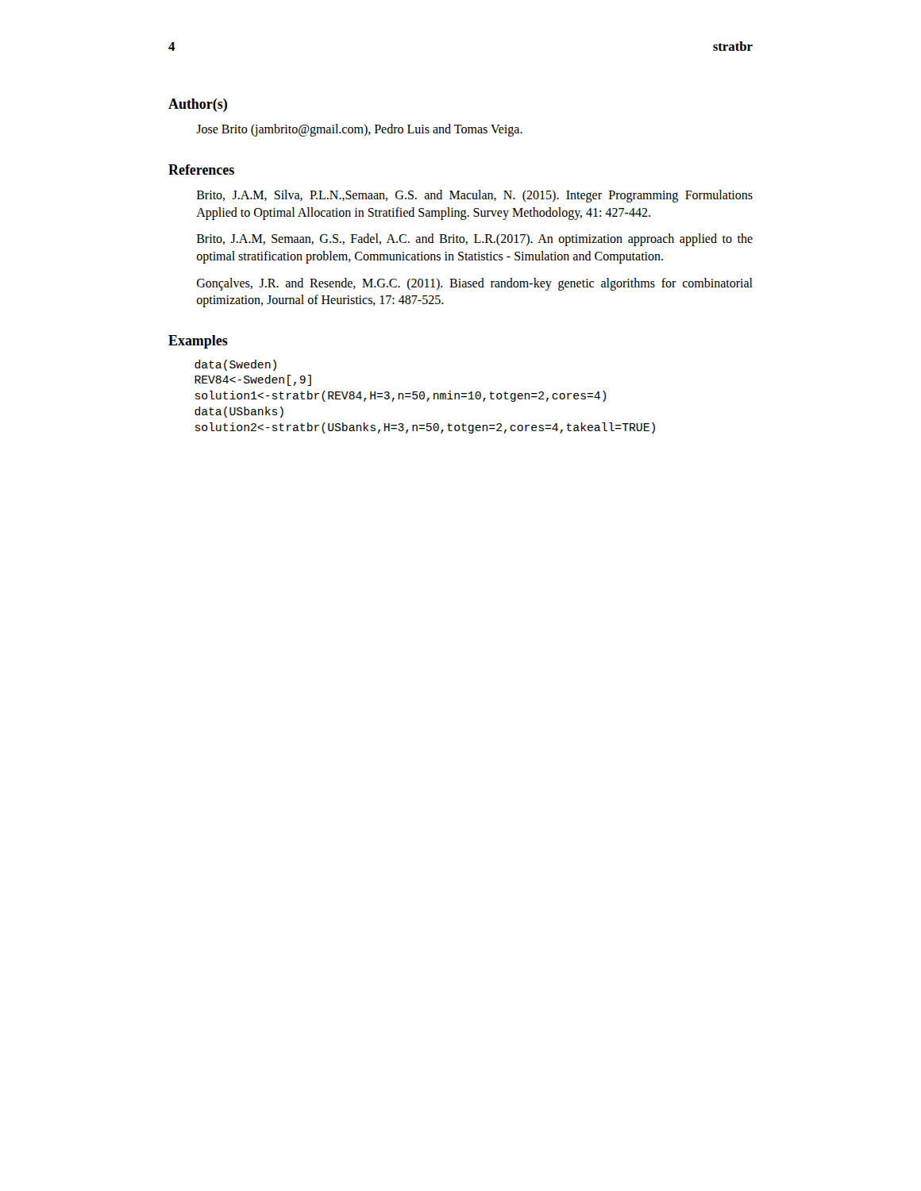4 stratbr
Author(s)
Jose Brito (jambrito@gmail.com), Pedro Luis and Tomas Veiga.
References
Brito, J.A.M, Silva, P.L.N.,Semaan, G.S. and Maculan, N. (2015). Integer Programming Formulations Applied to Optimal Allocation in Stratified Sampling. Survey Methodology, 41: 427-442.
Brito, J.A.M, Semaan, G.S., Fadel, A.C. and Brito, L.R.(2017). An optimization approach applied to the optimal stratification problem, Communications in Statistics - Simulation and Computation.
Gonçalves, J.R. and Resende, M.G.C. (2011). Biased random-key genetic algorithms for combinatorial optimization, Journal of Heuristics, 17: 487-525.
Examples
data(Sweden)
REV84<-Sweden[,9]
solution1<-stratbr(REV84,H=3,n=50,nmin=10,totgen=2,cores=4)
data(USbanks)
solution2<-stratbr(USbanks,H=3,n=50,totgen=2,cores=4,takeall=TRUE)